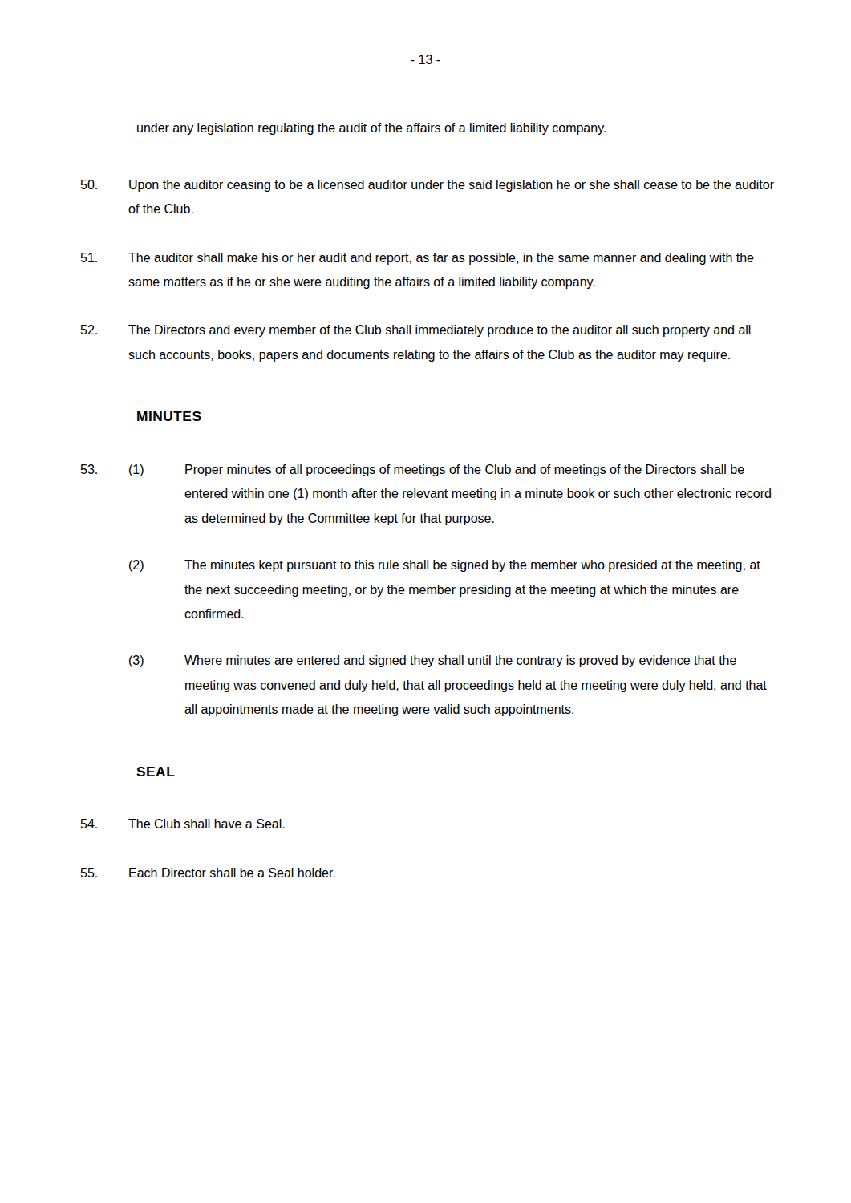- 13 -
under any legislation regulating the audit of the affairs of a limited liability company.
50.
Upon the auditor ceasing to be a licensed auditor under the said legislation he or she shall cease to be the auditor of the Club.
51.
The auditor shall make his or her audit and report, as far as possible, in the same manner and dealing with the same matters as if he or she were auditing the affairs of a limited liability company.
52.
The Directors and every member of the Club shall immediately produce to the auditor all such property and all such accounts, books, papers and documents relating to the affairs of the Club as the auditor may require.
MINUTES
53.
(1)
Proper minutes of all proceedings of meetings of the Club and of meetings of the Directors shall be entered within one (1) month after the relevant meeting in a minute book or such other electronic record as determined by the Committee kept for that purpose.
(2)
The minutes kept pursuant to this rule shall be signed by the member who presided at the meeting, at the next succeeding meeting, or by the member presiding at the meeting at which the minutes are confirmed.
(3)
Where minutes are entered and signed they shall until the contrary is proved by evidence that the meeting was convened and duly held, that all proceedings held at the meeting were duly held, and that all appointments made at the meeting were valid such appointments.
SEAL
54.
The Club shall have a Seal.
55.
Each Director shall be a Seal holder.